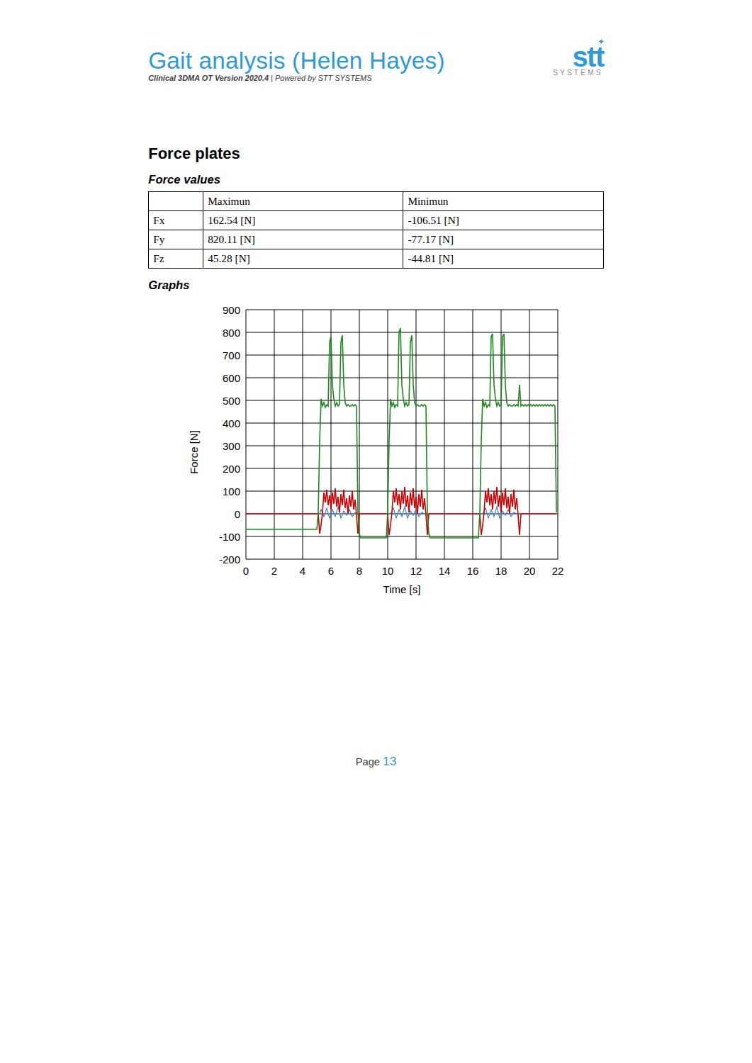✦ stt SYSTEMS
Gait analysis (Helen Hayes)
Clinical 3DMA OT Version 2020.4 | Powered by STT SYSTEMS
Force plates
Force values
| | Maximun | Minimun |
| Fx | 162.54 [N] | -106.51 [N] |
| Fy | 820.11 [N] | -77.17 [N] |
| Fz | 45.28 [N] | -44.81 [N] |
Graphs
Force [N] 900 800 700 600 500 400 300 200 100 0 -100 -200 0 2 4 6 8 10 12 14 16 18 20 22 Time [s]
Page 13